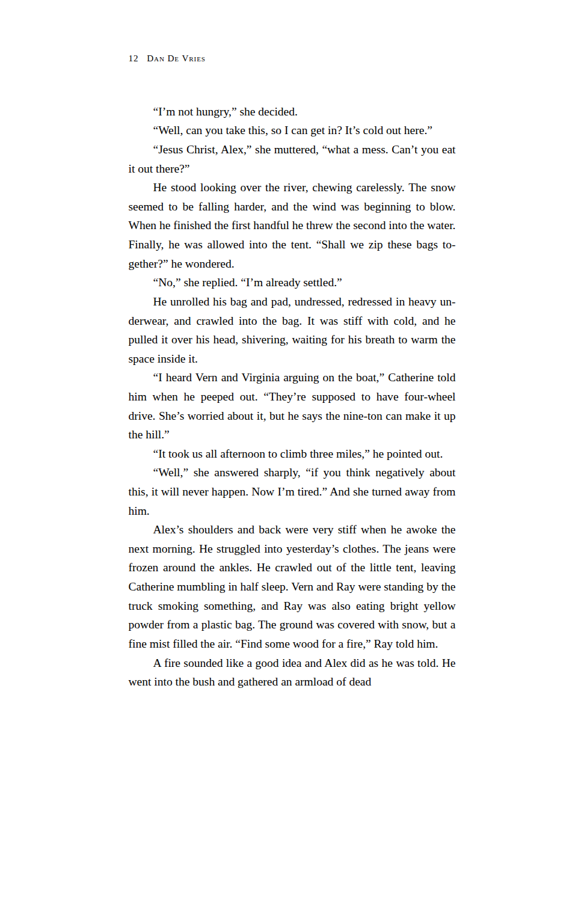12 Dan De Vries
“I’m not hungry,” she decided.
“Well, can you take this, so I can get in? It’s cold out here.”
“Jesus Christ, Alex,” she muttered, “what a mess. Can’t you eat it out there?”
He stood looking over the river, chewing carelessly. The snow seemed to be falling harder, and the wind was beginning to blow. When he finished the first handful he threw the second into the water. Finally, he was allowed into the tent. “Shall we zip these bags together?” he wondered.
“No,” she replied. “I’m already settled.”
He unrolled his bag and pad, undressed, redressed in heavy underwear, and crawled into the bag. It was stiff with cold, and he pulled it over his head, shivering, waiting for his breath to warm the space inside it.
“I heard Vern and Virginia arguing on the boat,” Catherine told him when he peeped out. “They’re supposed to have four-wheel drive. She’s worried about it, but he says the nine-ton can make it up the hill.”
“It took us all afternoon to climb three miles,” he pointed out.
“Well,” she answered sharply, “if you think negatively about this, it will never happen. Now I’m tired.” And she turned away from him.
Alex’s shoulders and back were very stiff when he awoke the next morning. He struggled into yesterday’s clothes. The jeans were frozen around the ankles. He crawled out of the little tent, leaving Catherine mumbling in half sleep. Vern and Ray were standing by the truck smoking something, and Ray was also eating bright yellow powder from a plastic bag. The ground was covered with snow, but a fine mist filled the air. “Find some wood for a fire,” Ray told him.
A fire sounded like a good idea and Alex did as he was told. He went into the bush and gathered an armload of dead